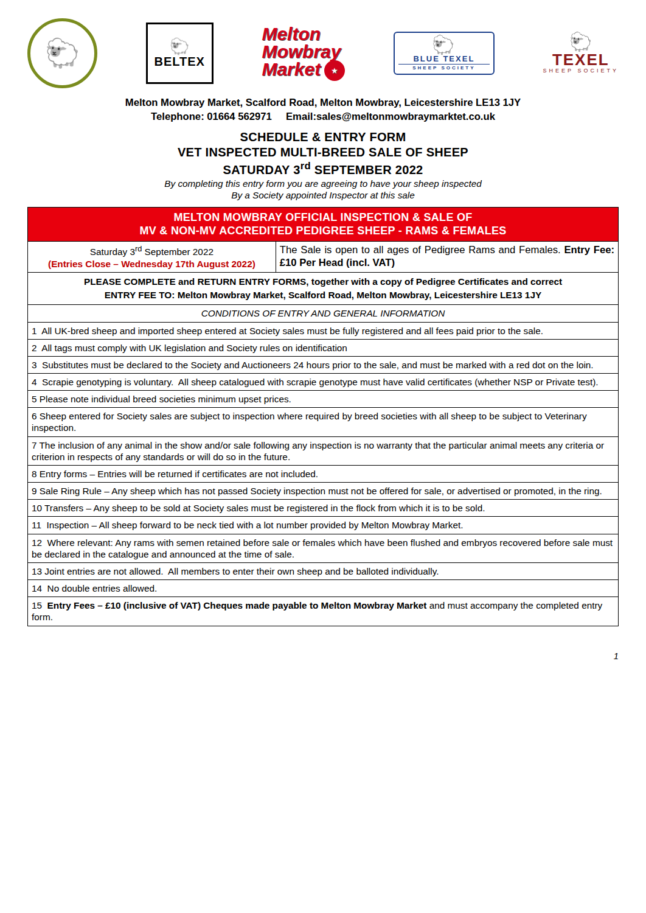🐑
🐑 BELTEX
Melton
Mowbray
Market★
🐑 BLUE TEXEL
SHEEP SOCIETY
🐑 TEXEL
SHEEP SOCIETY
Melton Mowbray Market, Scalford Road, Melton Mowbray, Leicestershire LE13 1JY
Telephone: 01664 562971 Email:sales@meltonmowbraymarktet.co.uk
SCHEDULE & ENTRY FORM
VET INSPECTED MULTI-BREED SALE OF SHEEP
SATURDAY 3rd SEPTEMBER 2022
By completing this entry form you are agreeing to have your sheep inspected
By a Society appointed Inspector at this sale
| MELTON MOWBRAY OFFICIAL INSPECTION & SALE OF MV & NON-MV ACCREDITED PEDIGREE SHEEP - RAMS & FEMALES |
| Saturday 3 rd September 2022 (Entries Close – Wednesday 17th August 2022) | The Sale is open to all ages of Pedigree Rams and Females. Entry Fee: £10 Per Head (incl. VAT) |
| PLEASE COMPLETE and RETURN ENTRY FORMS, together with a copy of Pedigree Certificates and correct ENTRY FEE TO: Melton Mowbray Market, Scalford Road, Melton Mowbray, Leicestershire LE13 1JY |
| CONDITIONS OF ENTRY AND GENERAL INFORMATION |
| 1 All UK-bred sheep and imported sheep entered at Society sales must be fully registered and all fees paid prior to the sale. |
| 2 All tags must comply with UK legislation and Society rules on identification |
| 3 Substitutes must be declared to the Society and Auctioneers 24 hours prior to the sale, and must be marked with a red dot on the loin. |
| 4 Scrapie genotyping is voluntary. All sheep catalogued with scrapie genotype must have valid certificates (whether NSP or Private test). |
| 5 Please note individual breed societies minimum upset prices. |
| 6 Sheep entered for Society sales are subject to inspection where required by breed societies with all sheep to be subject to Veterinary inspection. |
| 7 The inclusion of any animal in the show and/or sale following any inspection is no warranty that the particular animal meets any criteria or criterion in respects of any standards or will do so in the future. |
| 8 Entry forms – Entries will be returned if certificates are not included. |
| 9 Sale Ring Rule – Any sheep which has not passed Society inspection must not be offered for sale, or advertised or promoted, in the ring. |
| 10 Transfers – Any sheep to be sold at Society sales must be registered in the flock from which it is to be sold. |
| 11 Inspection – All sheep forward to be neck tied with a lot number provided by Melton Mowbray Market. |
| 12 Where relevant: Any rams with semen retained before sale or females which have been flushed and embryos recovered before sale must be declared in the catalogue and announced at the time of sale. |
| 13 Joint entries are not allowed. All members to enter their own sheep and be balloted individually. |
| 14 No double entries allowed. |
| 15 Entry Fees – £10 (inclusive of VAT) Cheques made payable to Melton Mowbray Market and must accompany the completed entry form. |
1